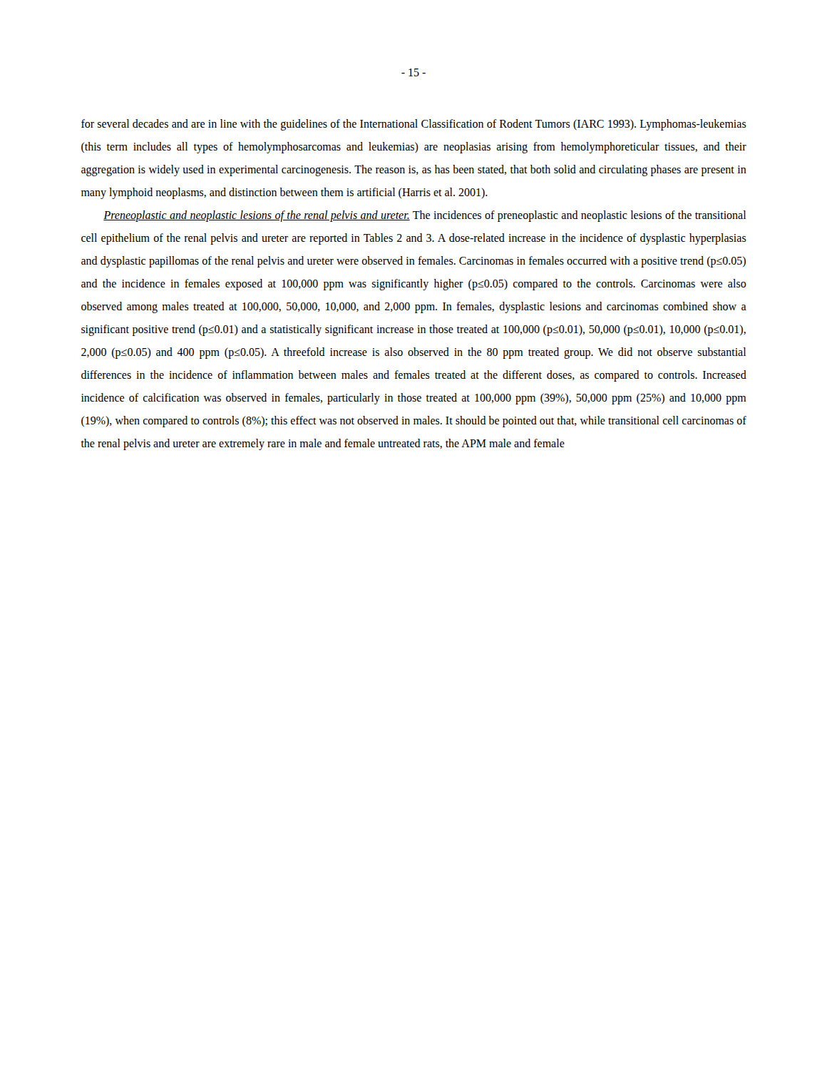- 15 -
for several decades and are in line with the guidelines of the International Classification of Rodent Tumors (IARC 1993). Lymphomas-leukemias (this term includes all types of hemolymphosarcomas and leukemias) are neoplasias arising from hemolymphoreticular tissues, and their aggregation is widely used in experimental carcinogenesis. The reason is, as has been stated, that both solid and circulating phases are present in many lymphoid neoplasms, and distinction between them is artificial (Harris et al. 2001).
Preneoplastic and neoplastic lesions of the renal pelvis and ureter. The incidences of preneoplastic and neoplastic lesions of the transitional cell epithelium of the renal pelvis and ureter are reported in Tables 2 and 3. A dose-related increase in the incidence of dysplastic hyperplasias and dysplastic papillomas of the renal pelvis and ureter were observed in females. Carcinomas in females occurred with a positive trend (p≤0.05) and the incidence in females exposed at 100,000 ppm was significantly higher (p≤0.05) compared to the controls. Carcinomas were also observed among males treated at 100,000, 50,000, 10,000, and 2,000 ppm. In females, dysplastic lesions and carcinomas combined show a significant positive trend (p≤0.01) and a statistically significant increase in those treated at 100,000 (p≤0.01), 50,000 (p≤0.01), 10,000 (p≤0.01), 2,000 (p≤0.05) and 400 ppm (p≤0.05). A threefold increase is also observed in the 80 ppm treated group. We did not observe substantial differences in the incidence of inflammation between males and females treated at the different doses, as compared to controls. Increased incidence of calcification was observed in females, particularly in those treated at 100,000 ppm (39%), 50,000 ppm (25%) and 10,000 ppm (19%), when compared to controls (8%); this effect was not observed in males. It should be pointed out that, while transitional cell carcinomas of the renal pelvis and ureter are extremely rare in male and female untreated rats, the APM male and female